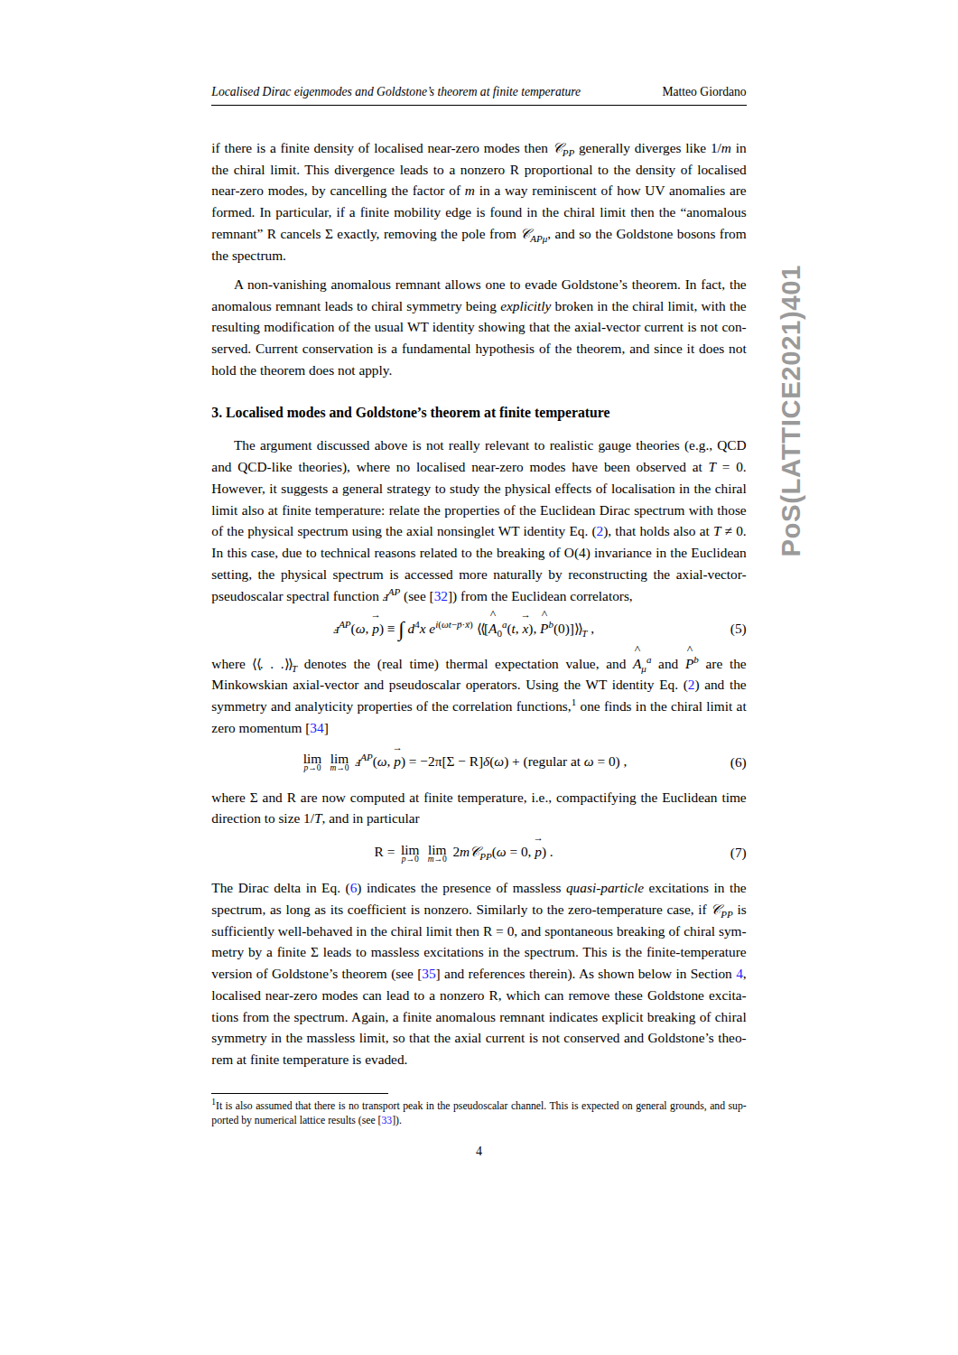PoS(LATTICE2021)401
Localised Dirac eigenmodes and Goldstone’s theorem at finite temperature Matteo Giordano
if there is a finite density of localised near-zero modes then 𝒞PP generally diverges like 1/m in the chiral limit. This divergence leads to a nonzero R proportional to the density of localised near-zero modes, by cancelling the factor of m in a way reminiscent of how UV anomalies are formed. In particular, if a finite mobility edge is found in the chiral limit then the “anomalous remnant” R cancels Σ exactly, removing the pole from 𝒞APμ, and so the Goldstone bosons from the spectrum.
A non-vanishing anomalous remnant allows one to evade Goldstone’s theorem. In fact, the anomalous remnant leads to chiral symmetry being explicitly broken in the chiral limit, with the resulting modification of the usual WT identity showing that the axial-vector current is not conserved. Current conservation is a fundamental hypothesis of the theorem, and since it does not hold the theorem does not apply.
3. Localised modes and Goldstone’s theorem at finite temperature
The argument discussed above is not really relevant to realistic gauge theories (e.g., QCD and QCD-like theories), where no localised near-zero modes have been observed at T = 0. However, it suggests a general strategy to study the physical effects of localisation in the chiral limit also at finite temperature: relate the properties of the Euclidean Dirac spectrum with those of the physical spectrum using the axial nonsinglet WT identity Eq. (2), that holds also at T ≠ 0. In this case, due to technical reasons related to the breaking of O(4) invariance in the Euclidean setting, the physical spectrum is accessed more naturally by reconstructing the axial-vector-pseudoscalar spectral function ⅎAP (see [32]) from the Euclidean correlators,
ⅎAP(ω, p) ≡ ∫ d4x ei(ωt−p·x) ⟨⟨[A0a(t, x), Pb(0)]⟩⟩T , (5)
where ⟨⟨. . .⟩⟩T denotes the (real time) thermal expectation value, and Aμa and Pb are the Minkowskian axial-vector and pseudoscalar operators. Using the WT identity Eq. (2) and the symmetry and analyticity properties of the correlation functions,1 one finds in the chiral limit at zero momentum [34]
lim p→0 lim m→0 ⅎAP(ω, p) = −2π[Σ − R]δ(ω) + (regular at ω = 0) , (6)
where Σ and R are now computed at finite temperature, i.e., compactifying the Euclidean time direction to size 1/T, and in particular
R = lim p→0 lim m→0 2m𝒞PP(ω = 0, p) . (7)
The Dirac delta in Eq. (6) indicates the presence of massless quasi-particle excitations in the spectrum, as long as its coefficient is nonzero. Similarly to the zero-temperature case, if 𝒞PP is sufficiently well-behaved in the chiral limit then R = 0, and spontaneous breaking of chiral symmetry by a finite Σ leads to massless excitations in the spectrum. This is the finite-temperature version of Goldstone’s theorem (see [35] and references therein). As shown below in Section 4, localised near-zero modes can lead to a nonzero R, which can remove these Goldstone excitations from the spectrum. Again, a finite anomalous remnant indicates explicit breaking of chiral symmetry in the massless limit, so that the axial current is not conserved and Goldstone’s theorem at finite temperature is evaded.
1It is also assumed that there is no transport peak in the pseudoscalar channel. This is expected on general grounds, and supported by numerical lattice results (see [33]).
4